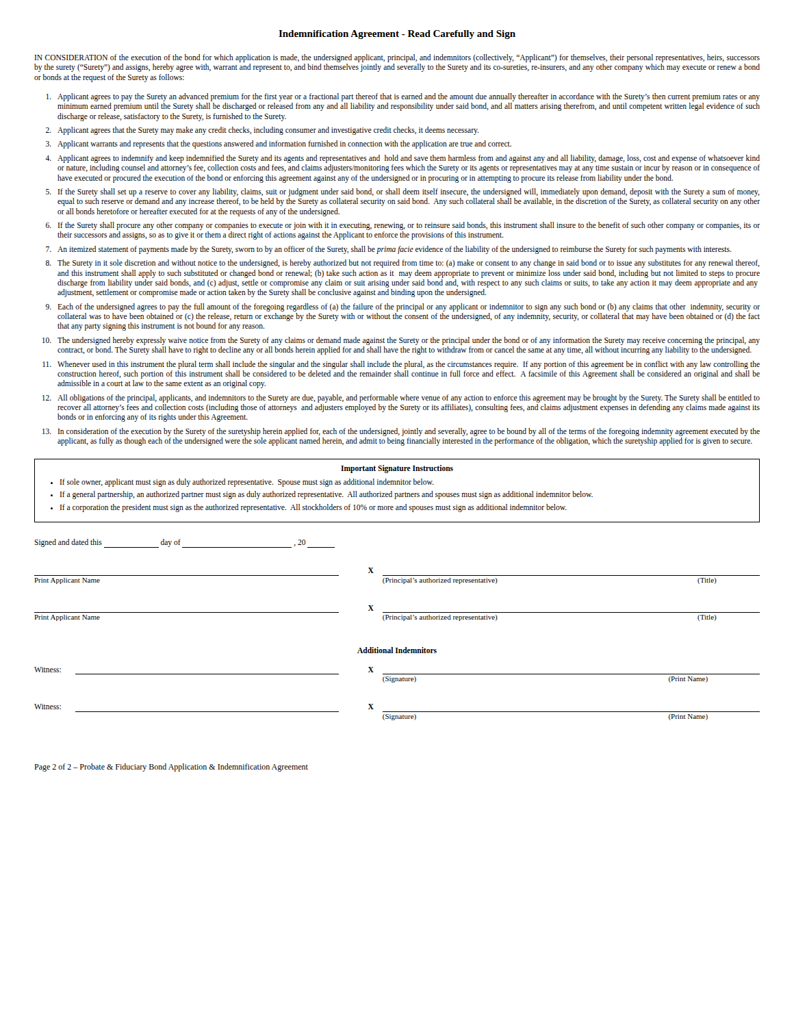Indemnification Agreement - Read Carefully and Sign
IN CONSIDERATION of the execution of the bond for which application is made, the undersigned applicant, principal, and indemnitors (collectively, “Applicant”) for themselves, their personal representatives, heirs, successors by the surety (“Surety”) and assigns, hereby agree with, warrant and represent to, and bind themselves jointly and severally to the Surety and its co-sureties, re-insurers, and any other company which may execute or renew a bond or bonds at the request of the Surety as follows:
Applicant agrees to pay the Surety an advanced premium for the first year or a fractional part thereof that is earned and the amount due annually thereafter in accordance with the Surety’s then current premium rates or any minimum earned premium until the Surety shall be discharged or released from any and all liability and responsibility under said bond, and all matters arising therefrom, and until competent written legal evidence of such discharge or release, satisfactory to the Surety, is furnished to the Surety.
Applicant agrees that the Surety may make any credit checks, including consumer and investigative credit checks, it deems necessary.
Applicant warrants and represents that the questions answered and information furnished in connection with the application are true and correct.
Applicant agrees to indemnify and keep indemnified the Surety and its agents and representatives and hold and save them harmless from and against any and all liability, damage, loss, cost and expense of whatsoever kind or nature, including counsel and attorney’s fee, collection costs and fees, and claims adjusters/monitoring fees which the Surety or its agents or representatives may at any time sustain or incur by reason or in consequence of have executed or procured the execution of the bond or enforcing this agreement against any of the undersigned or in procuring or in attempting to procure its release from liability under the bond.
If the Surety shall set up a reserve to cover any liability, claims, suit or judgment under said bond, or shall deem itself insecure, the undersigned will, immediately upon demand, deposit with the Surety a sum of money, equal to such reserve or demand and any increase thereof, to be held by the Surety as collateral security on said bond. Any such collateral shall be available, in the discretion of the Surety, as collateral security on any other or all bonds heretofore or hereafter executed for at the requests of any of the undersigned.
If the Surety shall procure any other company or companies to execute or join with it in executing, renewing, or to reinsure said bonds, this instrument shall insure to the benefit of such other company or companies, its or their successors and assigns, so as to give it or them a direct right of actions against the Applicant to enforce the provisions of this instrument.
An itemized statement of payments made by the Surety, sworn to by an officer of the Surety, shall be prima facie evidence of the liability of the undersigned to reimburse the Surety for such payments with interests.
The Surety in it sole discretion and without notice to the undersigned, is hereby authorized but not required from time to: (a) make or consent to any change in said bond or to issue any substitutes for any renewal thereof, and this instrument shall apply to such substituted or changed bond or renewal; (b) take such action as it may deem appropriate to prevent or minimize loss under said bond, including but not limited to steps to procure discharge from liability under said bonds, and (c) adjust, settle or compromise any claim or suit arising under said bond and, with respect to any such claims or suits, to take any action it may deem appropriate and any adjustment, settlement or compromise made or action taken by the Surety shall be conclusive against and binding upon the undersigned.
Each of the undersigned agrees to pay the full amount of the foregoing regardless of (a) the failure of the principal or any applicant or indemnitor to sign any such bond or (b) any claims that other indemnity, security or collateral was to have been obtained or (c) the release, return or exchange by the Surety with or without the consent of the undersigned, of any indemnity, security, or collateral that may have been obtained or (d) the fact that any party signing this instrument is not bound for any reason.
The undersigned hereby expressly waive notice from the Surety of any claims or demand made against the Surety or the principal under the bond or of any information the Surety may receive concerning the principal, any contract, or bond. The Surety shall have to right to decline any or all bonds herein applied for and shall have the right to withdraw from or cancel the same at any time, all without incurring any liability to the undersigned.
Whenever used in this instrument the plural term shall include the singular and the singular shall include the plural, as the circumstances require. If any portion of this agreement be in conflict with any law controlling the construction hereof, such portion of this instrument shall be considered to be deleted and the remainder shall continue in full force and effect. A facsimile of this Agreement shall be considered an original and shall be admissible in a court at law to the same extent as an original copy.
All obligations of the principal, applicants, and indemnitors to the Surety are due, payable, and performable where venue of any action to enforce this agreement may be brought by the Surety. The Surety shall be entitled to recover all attorney’s fees and collection costs (including those of attorneys and adjusters employed by the Surety or its affiliates), consulting fees, and claims adjustment expenses in defending any claims made against its bonds or in enforcing any of its rights under this Agreement.
In consideration of the execution by the Surety of the suretyship herein applied for, each of the undersigned, jointly and severally, agree to be bound by all of the terms of the foregoing indemnity agreement executed by the applicant, as fully as though each of the undersigned were the sole applicant named herein, and admit to being financially interested in the performance of the obligation, which the suretyship applied for is given to secure.
Important Signature Instructions
If sole owner, applicant must sign as duly authorized representative. Spouse must sign as additional indemnitor below.
If a general partnership, an authorized partner must sign as duly authorized representative. All authorized partners and spouses must sign as additional indemnitor below.
If a corporation the president must sign as the authorized representative. All stockholders of 10% or more and spouses must sign as additional indemnitor below.
Signed and dated this day of , 20
| | | X | |
| Print Applicant Name | | | / (Principal’s authorized representative) / (Title) / |
| | | X | |
| Print Applicant Name | | | / (Principal’s authorized representative) / (Title) / |
Additional Indemnitors
| / Witness: / / | | X | |
| | | | / (Signature) / (Print Name) / |
| / Witness: / / | | X | |
| | | | / (Signature) / (Print Name) / |
Page 2 of 2 – Probate & Fiduciary Bond Application & Indemnification Agreement